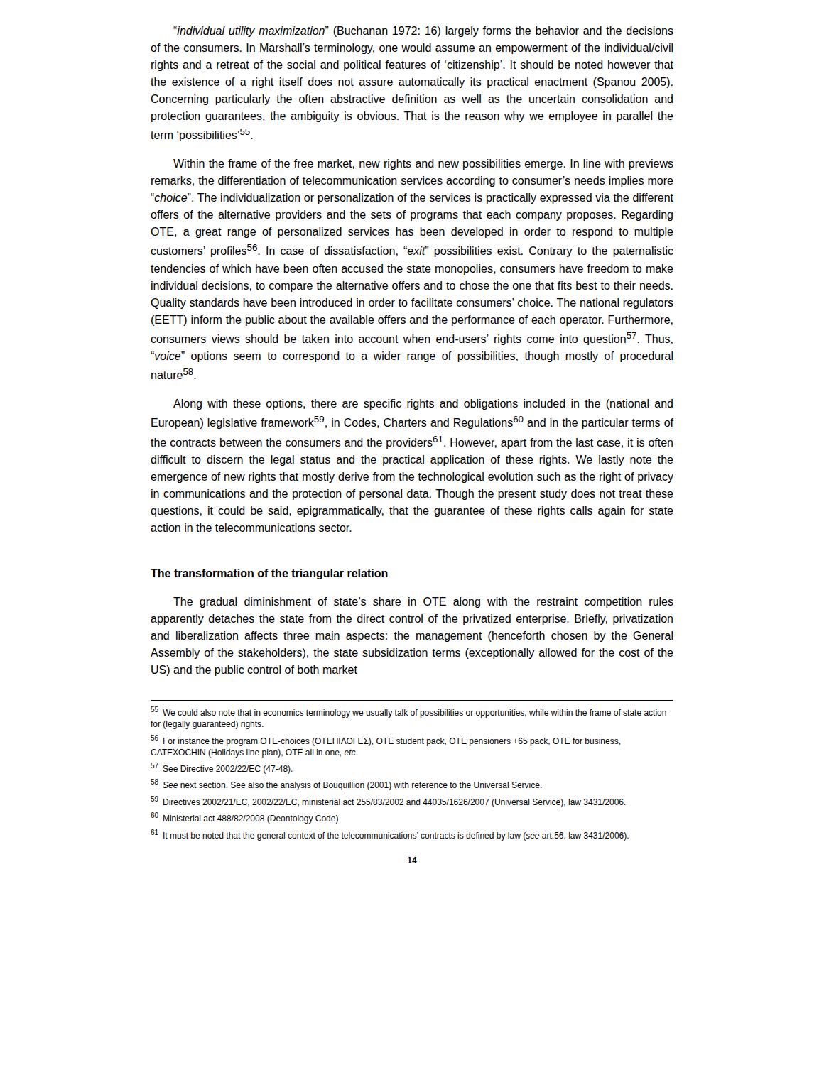“individual utility maximization” (Buchanan 1972: 16) largely forms the behavior and the decisions of the consumers. In Marshall’s terminology, one would assume an empowerment of the individual/civil rights and a retreat of the social and political features of ‘citizenship’. It should be noted however that the existence of a right itself does not assure automatically its practical enactment (Spanou 2005). Concerning particularly the often abstractive definition as well as the uncertain consolidation and protection guarantees, the ambiguity is obvious. That is the reason why we employee in parallel the term ‘possibilities’55.
Within the frame of the free market, new rights and new possibilities emerge. In line with previews remarks, the differentiation of telecommunication services according to consumer’s needs implies more “choice”. The individualization or personalization of the services is practically expressed via the different offers of the alternative providers and the sets of programs that each company proposes. Regarding OTE, a great range of personalized services has been developed in order to respond to multiple customers’ profiles56. In case of dissatisfaction, “exit” possibilities exist. Contrary to the paternalistic tendencies of which have been often accused the state monopolies, consumers have freedom to make individual decisions, to compare the alternative offers and to chose the one that fits best to their needs. Quality standards have been introduced in order to facilitate consumers’ choice. The national regulators (EETT) inform the public about the available offers and the performance of each operator. Furthermore, consumers views should be taken into account when end-users’ rights come into question57. Thus, “voice” options seem to correspond to a wider range of possibilities, though mostly of procedural nature58.
Along with these options, there are specific rights and obligations included in the (national and European) legislative framework59, in Codes, Charters and Regulations60 and in the particular terms of the contracts between the consumers and the providers61. However, apart from the last case, it is often difficult to discern the legal status and the practical application of these rights. We lastly note the emergence of new rights that mostly derive from the technological evolution such as the right of privacy in communications and the protection of personal data. Though the present study does not treat these questions, it could be said, epigrammatically, that the guarantee of these rights calls again for state action in the telecommunications sector.
The transformation of the triangular relation
The gradual diminishment of state’s share in OTE along with the restraint competition rules apparently detaches the state from the direct control of the privatized enterprise. Briefly, privatization and liberalization affects three main aspects: the management (henceforth chosen by the General Assembly of the stakeholders), the state subsidization terms (exceptionally allowed for the cost of the US) and the public control of both market
55 We could also note that in economics terminology we usually talk of possibilities or opportunities, while within the frame of state action for (legally guaranteed) rights.
56 For instance the program OTE-choices (ΟΤΕΠΙΛΟΓΕΣ), OTE student pack, OTE pensioners +65 pack, OTE for business, CATEXOCHIN (Holidays line plan), OTE all in one, etc.
57 See Directive 2002/22/EC (47-48).
58 See next section. See also the analysis of Bouquillion (2001) with reference to the Universal Service.
59 Directives 2002/21/EC, 2002/22/EC, ministerial act 255/83/2002 and 44035/1626/2007 (Universal Service), law 3431/2006.
60 Ministerial act 488/82/2008 (Deontology Code)
61 It must be noted that the general context of the telecommunications’ contracts is defined by law (see art.56, law 3431/2006).
14